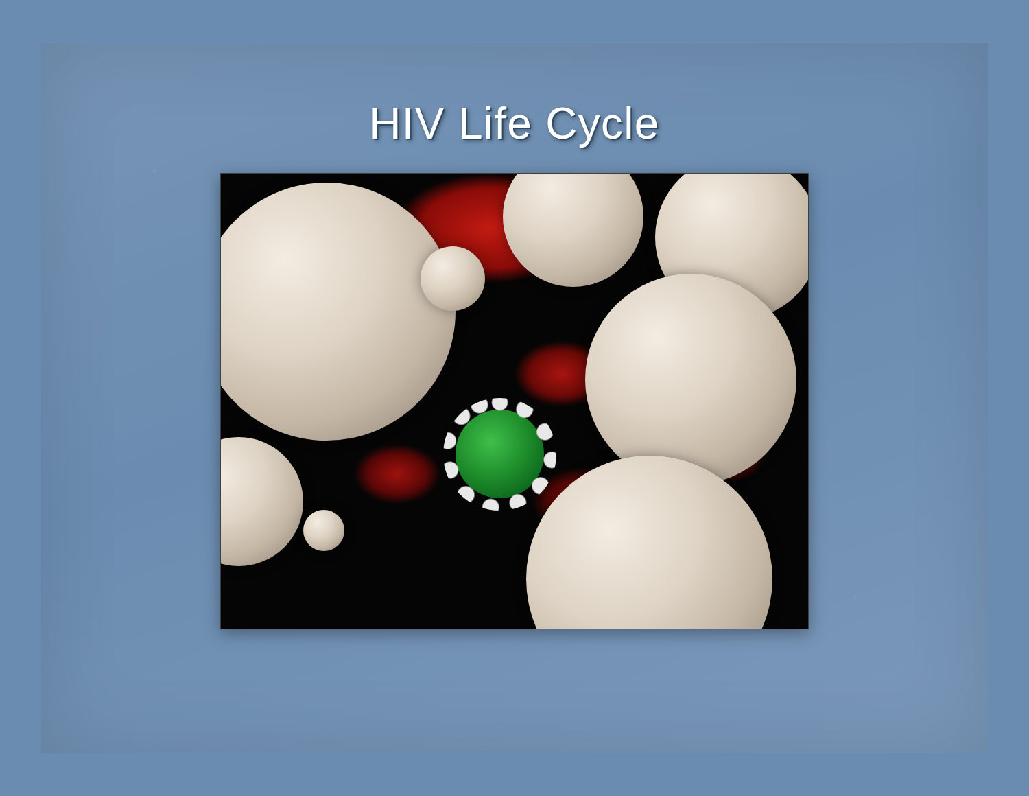HIV Life Cycle